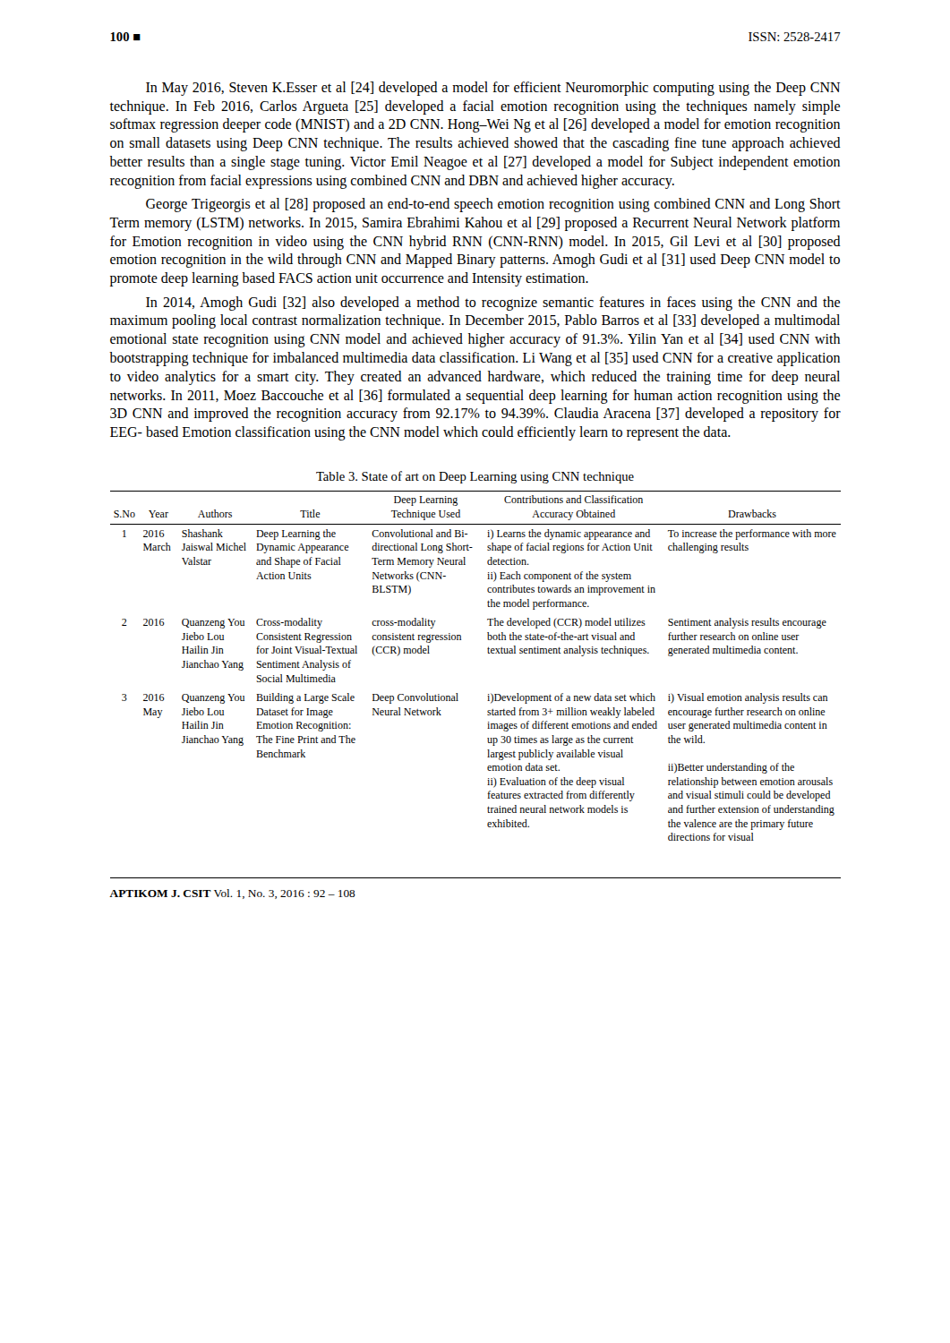100 ISSN: 2528-2417
In May 2016, Steven K.Esser et al [24] developed a model for efficient Neuromorphic computing using the Deep CNN technique. In Feb 2016, Carlos Argueta [25] developed a facial emotion recognition using the techniques namely simple softmax regression deeper code (MNIST) and a 2D CNN. Hong–Wei Ng et al [26] developed a model for emotion recognition on small datasets using Deep CNN technique. The results achieved showed that the cascading fine tune approach achieved better results than a single stage tuning. Victor Emil Neagoe et al [27] developed a model for Subject independent emotion recognition from facial expressions using combined CNN and DBN and achieved higher accuracy.
George Trigeorgis et al [28] proposed an end-to-end speech emotion recognition using combined CNN and Long Short Term memory (LSTM) networks. In 2015, Samira Ebrahimi Kahou et al [29] proposed a Recurrent Neural Network platform for Emotion recognition in video using the CNN hybrid RNN (CNN-RNN) model. In 2015, Gil Levi et al [30] proposed emotion recognition in the wild through CNN and Mapped Binary patterns. Amogh Gudi et al [31] used Deep CNN model to promote deep learning based FACS action unit occurrence and Intensity estimation.
In 2014, Amogh Gudi [32] also developed a method to recognize semantic features in faces using the CNN and the maximum pooling local contrast normalization technique. In December 2015, Pablo Barros et al [33] developed a multimodal emotional state recognition using CNN model and achieved higher accuracy of 91.3%. Yilin Yan et al [34] used CNN with bootstrapping technique for imbalanced multimedia data classification. Li Wang et al [35] used CNN for a creative application to video analytics for a smart city. They created an advanced hardware, which reduced the training time for deep neural networks. In 2011, Moez Baccouche et al [36] formulated a sequential deep learning for human action recognition using the 3D CNN and improved the recognition accuracy from 92.17% to 94.39%. Claudia Aracena [37] developed a repository for EEG- based Emotion classification using the CNN model which could efficiently learn to represent the data.
Table 3. State of art on Deep Learning using CNN technique
| S.No | Year | Authors | Title | Deep Learning Technique Used | Contributions and Classification Accuracy Obtained | Drawbacks |
| --- | --- | --- | --- | --- | --- | --- |
| 1 | 2016 March | Shashank Jaiswal Michel Valstar | Deep Learning the Dynamic Appearance and Shape of Facial Action Units | Convolutional and Bi-directional Long Short-Term Memory Neural Networks (CNN-BLSTM) | i) Learns the dynamic appearance and shape of facial regions for Action Unit detection. ii) Each component of the system contributes towards an improvement in the model performance. | To increase the performance with more challenging results |
| 2 | 2016 | Quanzeng You Jiebo Lou Hailin Jin Jianchao Yang | Cross-modality Consistent Regression for Joint Visual-Textual Sentiment Analysis of Social Multimedia | cross-modality consistent regression (CCR) model | The developed (CCR) model utilizes both the state-of-the-art visual and textual sentiment analysis techniques. | Sentiment analysis results encourage further research on online user generated multimedia content. |
| 3 | 2016 May | Quanzeng You Jiebo Lou Hailin Jin Jianchao Yang | Building a Large Scale Dataset for Image Emotion Recognition: The Fine Print and The Benchmark | Deep Convolutional Neural Network | i)Development of a new data set which started from 3+ million weakly labeled images of different emotions and ended up 30 times as large as the current largest publicly available visual emotion data set. ii) Evaluation of the deep visual features extracted from differently trained neural network models is exhibited. | i) Visual emotion analysis results can encourage further research on online user generated multimedia content in the wild. ii)Better understanding of the relationship between emotion arousals and visual stimuli could be developed and further extension of understanding the valence are the primary future directions for visual |
APTIKOM J. CSIT Vol. 1, No. 3, 2016 : 92 – 108